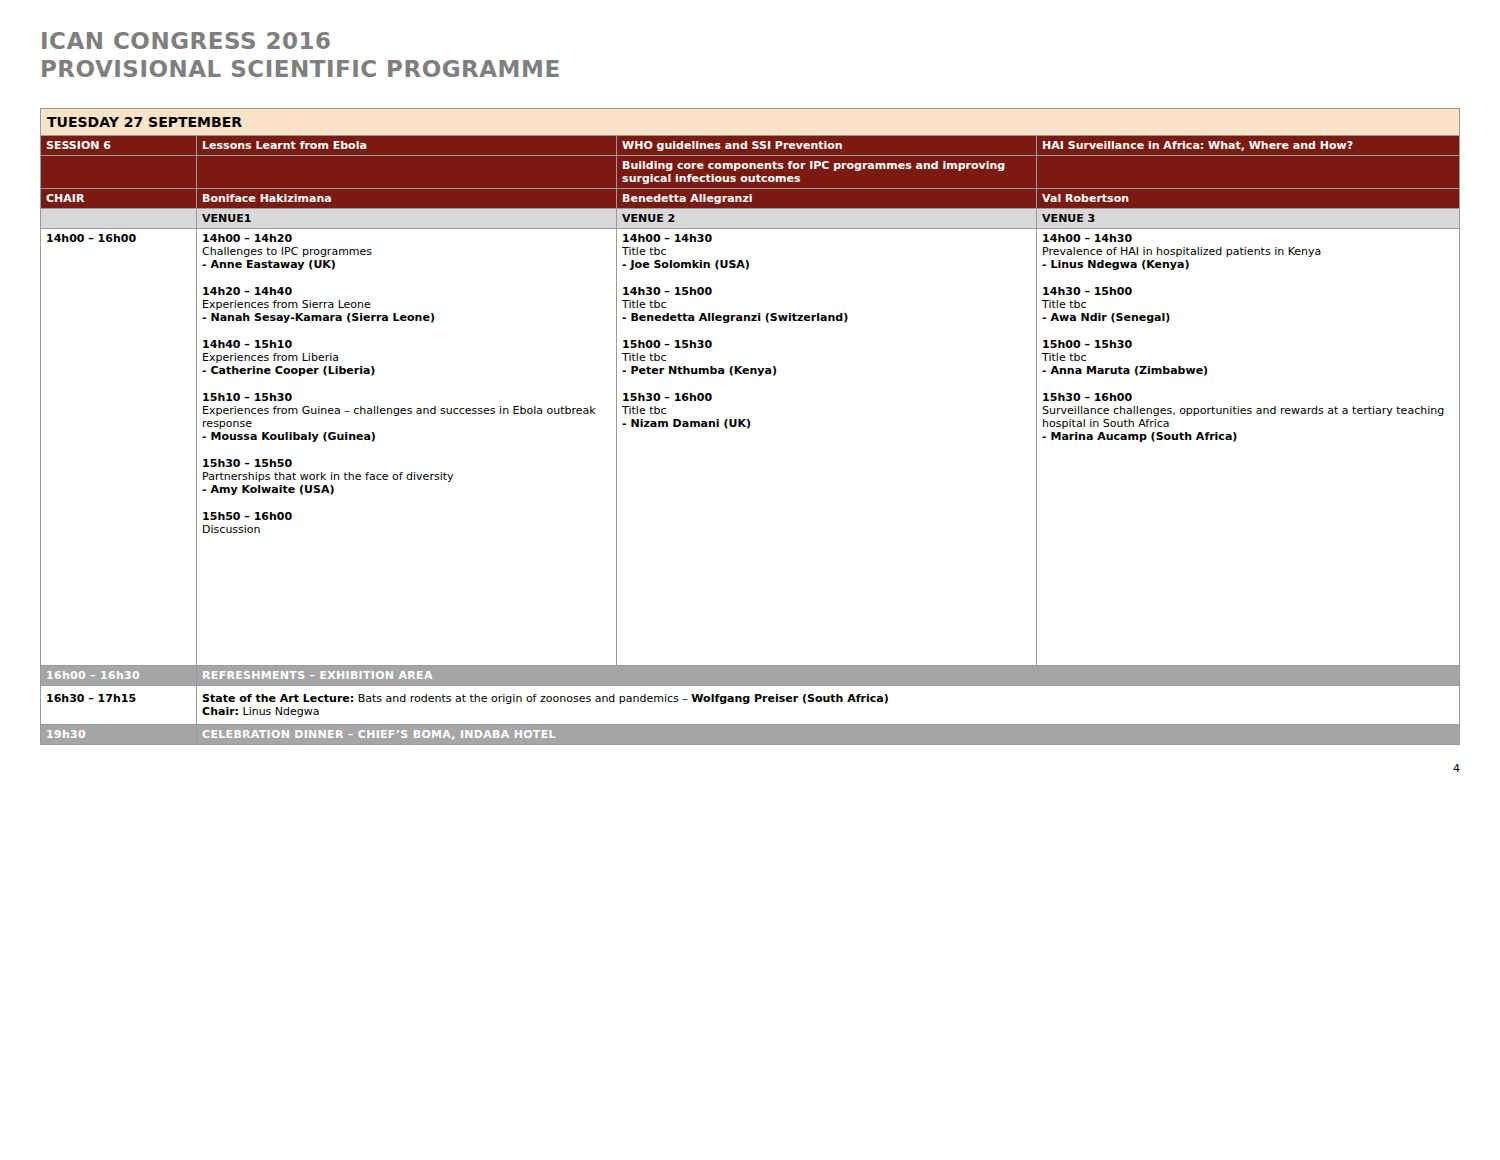ICAN CONGRESS 2016
PROVISIONAL SCIENTIFIC PROGRAMME
| TUESDAY 27 SEPTEMBER |
| SESSION 6 | Lessons Learnt from Ebola | WHO guidelines and SSI Prevention | HAI Surveillance in Africa: What, Where and How? |
| | | Building core components for IPC programmes and improving surgical infectious outcomes | |
| CHAIR | Boniface Hakizimana | Benedetta Allegranzi | Val Robertson |
| | VENUE1 | VENUE 2 | VENUE 3 |
| 14h00 – 16h00 | 14h00 – 14h20 Challenges to IPC programmes - Anne Eastaway (UK) 14h20 – 14h40 Experiences from Sierra Leone - Nanah Sesay-Kamara (Sierra Leone) 14h40 – 15h10 Experiences from Liberia - Catherine Cooper (Liberia) 15h10 – 15h30 Experiences from Guinea – challenges and successes in Ebola outbreak response - Moussa Koulibaly (Guinea) 15h30 – 15h50 Partnerships that work in the face of diversity - Amy Kolwaite (USA) 15h50 – 16h00 Discussion | 14h00 – 14h30 Title tbc - Joe Solomkin (USA) 14h30 – 15h00 Title tbc - Benedetta Allegranzi (Switzerland) 15h00 – 15h30 Title tbc - Peter Nthumba (Kenya) 15h30 – 16h00 Title tbc - Nizam Damani (UK) | 14h00 – 14h30 Prevalence of HAI in hospitalized patients in Kenya - Linus Ndegwa (Kenya) 14h30 – 15h00 Title tbc - Awa Ndir (Senegal) 15h00 – 15h30 Title tbc - Anna Maruta (Zimbabwe) 15h30 – 16h00 Surveillance challenges, opportunities and rewards at a tertiary teaching hospital in South Africa - Marina Aucamp (South Africa) |
| 16h00 – 16h30 | REFRESHMENTS – EXHIBITION AREA |
| 16h30 – 17h15 | State of the Art Lecture: Bats and rodents at the origin of zoonoses and pandemics – Wolfgang Preiser (South Africa) Chair: Linus Ndegwa |
| 19h30 | CELEBRATION DINNER – CHIEF’S BOMA, INDABA HOTEL |
4